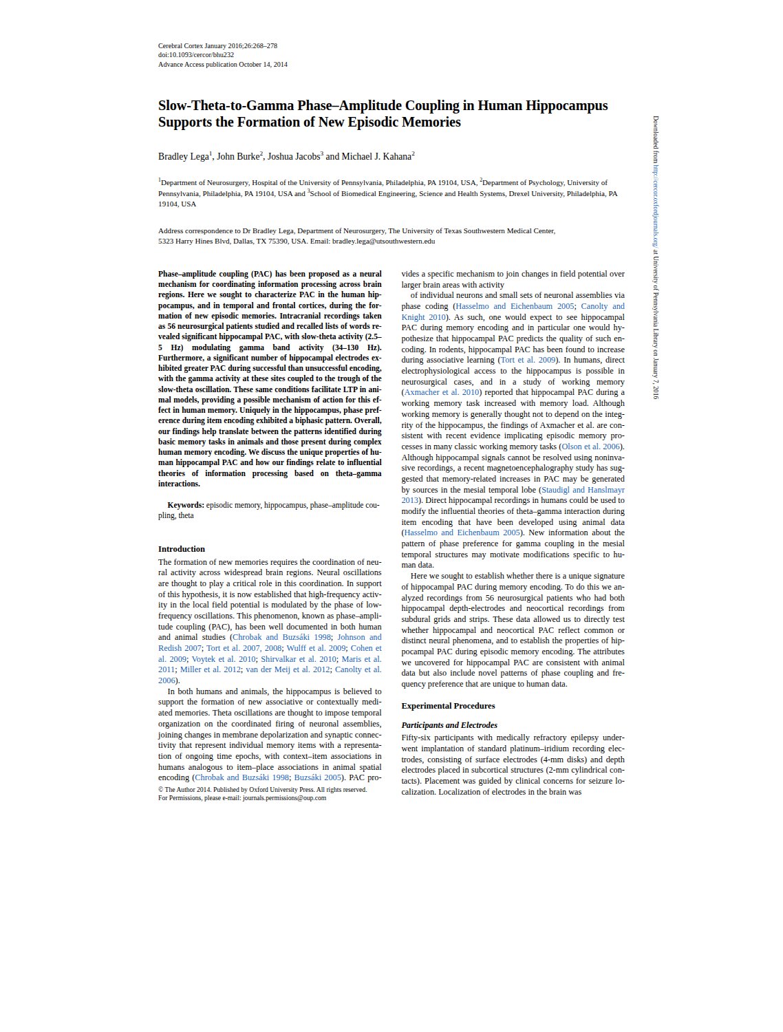Cerebral Cortex January 2016;26:268–278 doi:10.1093/cercor/bhu232 Advance Access publication October 14, 2014
Slow-Theta-to-Gamma Phase–Amplitude Coupling in Human Hippocampus
Supports the Formation of New Episodic Memories
Bradley Lega1, John Burke2, Joshua Jacobs3 and Michael J. Kahana2
1Department of Neurosurgery, Hospital of the University of Pennsylvania, Philadelphia, PA 19104, USA, 2Department of Psychology, University of Pennsylvania, Philadelphia, PA 19104, USA and 3School of Biomedical Engineering, Science and Health Systems, Drexel University, Philadelphia, PA 19104, USA
Address correspondence to Dr Bradley Lega, Department of Neurosurgery, The University of Texas Southwestern Medical Center,
5323 Harry Hines Blvd, Dallas, TX 75390, USA. Email: bradley.lega@utsouthwestern.edu
Phase–amplitude coupling (PAC) has been proposed as a neural mechanism for coordinating information processing across brain regions. Here we sought to characterize PAC in the human hippocampus, and in temporal and frontal cortices, during the formation of new episodic memories. Intracranial recordings taken as 56 neurosurgical patients studied and recalled lists of words revealed significant hippocampal PAC, with slow-theta activity (2.5–5 Hz) modulating gamma band activity (34–130 Hz). Furthermore, a significant number of hippocampal electrodes exhibited greater PAC during successful than unsuccessful encoding, with the gamma activity at these sites coupled to the trough of the slow-theta oscillation. These same conditions facilitate LTP in animal models, providing a possible mechanism of action for this effect in human memory. Uniquely in the hippocampus, phase preference during item encoding exhibited a biphasic pattern. Overall, our findings help translate between the patterns identified during basic memory tasks in animals and those present during complex human memory encoding. We discuss the unique properties of human hippocampal PAC and how our findings relate to influential theories of information processing based on theta–gamma interactions.
Keywords: episodic memory, hippocampus, phase–amplitude coupling, theta
Introduction
The formation of new memories requires the coordination of neural activity across widespread brain regions. Neural oscillations are thought to play a critical role in this coordination. In support of this hypothesis, it is now established that high-frequency activity in the local field potential is modulated by the phase of low-frequency oscillations. This phenomenon, known as phase–amplitude coupling (PAC), has been well documented in both human and animal studies (Chrobak and Buzsáki 1998; Johnson and Redish 2007; Tort et al. 2007, 2008; Wulff et al. 2009; Cohen et al. 2009; Voytek et al. 2010; Shirvalkar et al. 2010; Maris et al. 2011; Miller et al. 2012; van der Meij et al. 2012; Canolty et al. 2006).
In both humans and animals, the hippocampus is believed to support the formation of new associative or contextually mediated memories. Theta oscillations are thought to impose temporal organization on the coordinated firing of neuronal assemblies, joining changes in membrane depolarization and synaptic connectivity that represent individual memory items with a representation of ongoing time epochs, with context–item associations in humans analogous to item–place associations in animal spatial encoding (Chrobak and Buzsáki 1998; Buzsáki 2005). PAC provides a specific mechanism to join changes in field potential over larger brain areas with activity
of individual neurons and small sets of neuronal assemblies via phase coding (Hasselmo and Eichenbaum 2005; Canolty and Knight 2010). As such, one would expect to see hippocampal PAC during memory encoding and in particular one would hypothesize that hippocampal PAC predicts the quality of such encoding. In rodents, hippocampal PAC has been found to increase during associative learning (Tort et al. 2009). In humans, direct electrophysiological access to the hippocampus is possible in neurosurgical cases, and in a study of working memory (Axmacher et al. 2010) reported that hippocampal PAC during a working memory task increased with memory load. Although working memory is generally thought not to depend on the integrity of the hippocampus, the findings of Axmacher et al. are consistent with recent evidence implicating episodic memory processes in many classic working memory tasks (Olson et al. 2006). Although hippocampal signals cannot be resolved using noninvasive recordings, a recent magnetoencephalography study has suggested that memory-related increases in PAC may be generated by sources in the mesial temporal lobe (Staudigl and Hanslmayr 2013). Direct hippocampal recordings in humans could be used to modify the influential theories of theta–gamma interaction during item encoding that have been developed using animal data (Hasselmo and Eichenbaum 2005). New information about the pattern of phase preference for gamma coupling in the mesial temporal structures may motivate modifications specific to human data.
Here we sought to establish whether there is a unique signature of hippocampal PAC during memory encoding. To do this we analyzed recordings from 56 neurosurgical patients who had both hippocampal depth-electrodes and neocortical recordings from subdural grids and strips. These data allowed us to directly test whether hippocampal and neocortical PAC reflect common or distinct neural phenomena, and to establish the properties of hippocampal PAC during episodic memory encoding. The attributes we uncovered for hippocampal PAC are consistent with animal data but also include novel patterns of phase coupling and frequency preference that are unique to human data.
Experimental Procedures
Participants and Electrodes
Fifty-six participants with medically refractory epilepsy underwent implantation of standard platinum–iridium recording electrodes, consisting of surface electrodes (4-mm disks) and depth electrodes placed in subcortical structures (2-mm cylindrical contacts). Placement was guided by clinical concerns for seizure localization. Localization of electrodes in the brain was
© The Author 2014. Published by Oxford University Press. All rights reserved. For Permissions, please e-mail: journals.permissions@oup.com
Downloaded from http://cercor.oxfordjournals.org/ at University of Pennsylvania Library on January 7, 2016